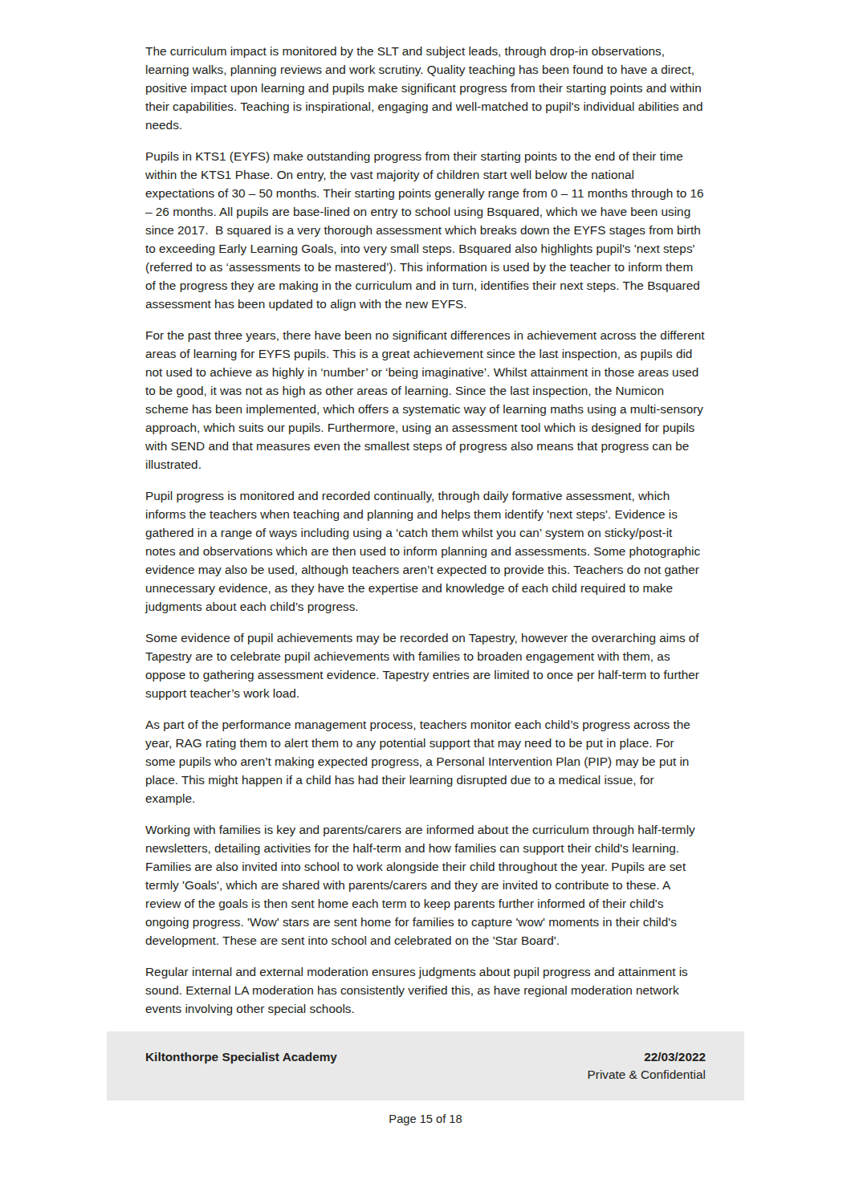The curriculum impact is monitored by the SLT and subject leads, through drop-in observations, learning walks, planning reviews and work scrutiny. Quality teaching has been found to have a direct, positive impact upon learning and pupils make significant progress from their starting points and within their capabilities. Teaching is inspirational, engaging and well-matched to pupil's individual abilities and needs.
Pupils in KTS1 (EYFS) make outstanding progress from their starting points to the end of their time within the KTS1 Phase. On entry, the vast majority of children start well below the national expectations of 30 – 50 months. Their starting points generally range from 0 – 11 months through to 16 – 26 months. All pupils are base-lined on entry to school using Bsquared, which we have been using since 2017. B squared is a very thorough assessment which breaks down the EYFS stages from birth to exceeding Early Learning Goals, into very small steps. Bsquared also highlights pupil's 'next steps' (referred to as ‘assessments to be mastered’). This information is used by the teacher to inform them of the progress they are making in the curriculum and in turn, identifies their next steps. The Bsquared assessment has been updated to align with the new EYFS.
For the past three years, there have been no significant differences in achievement across the different areas of learning for EYFS pupils. This is a great achievement since the last inspection, as pupils did not used to achieve as highly in ‘number’ or ‘being imaginative’. Whilst attainment in those areas used to be good, it was not as high as other areas of learning. Since the last inspection, the Numicon scheme has been implemented, which offers a systematic way of learning maths using a multi-sensory approach, which suits our pupils. Furthermore, using an assessment tool which is designed for pupils with SEND and that measures even the smallest steps of progress also means that progress can be illustrated.
Pupil progress is monitored and recorded continually, through daily formative assessment, which informs the teachers when teaching and planning and helps them identify 'next steps'. Evidence is gathered in a range of ways including using a ‘catch them whilst you can’ system on sticky/post-it notes and observations which are then used to inform planning and assessments. Some photographic evidence may also be used, although teachers aren’t expected to provide this. Teachers do not gather unnecessary evidence, as they have the expertise and knowledge of each child required to make judgments about each child’s progress.
Some evidence of pupil achievements may be recorded on Tapestry, however the overarching aims of Tapestry are to celebrate pupil achievements with families to broaden engagement with them, as oppose to gathering assessment evidence. Tapestry entries are limited to once per half-term to further support teacher’s work load.
As part of the performance management process, teachers monitor each child’s progress across the year, RAG rating them to alert them to any potential support that may need to be put in place. For some pupils who aren’t making expected progress, a Personal Intervention Plan (PIP) may be put in place. This might happen if a child has had their learning disrupted due to a medical issue, for example.
Working with families is key and parents/carers are informed about the curriculum through half-termly newsletters, detailing activities for the half-term and how families can support their child's learning. Families are also invited into school to work alongside their child throughout the year. Pupils are set termly 'Goals', which are shared with parents/carers and they are invited to contribute to these. A review of the goals is then sent home each term to keep parents further informed of their child's ongoing progress. 'Wow' stars are sent home for families to capture 'wow' moments in their child's development. These are sent into school and celebrated on the 'Star Board'.
Regular internal and external moderation ensures judgments about pupil progress and attainment is sound. External LA moderation has consistently verified this, as have regional moderation network events involving other special schools.
Kiltonthorpe Specialist Academy
22/03/2022 Private & Confidential
Page 15 of 18